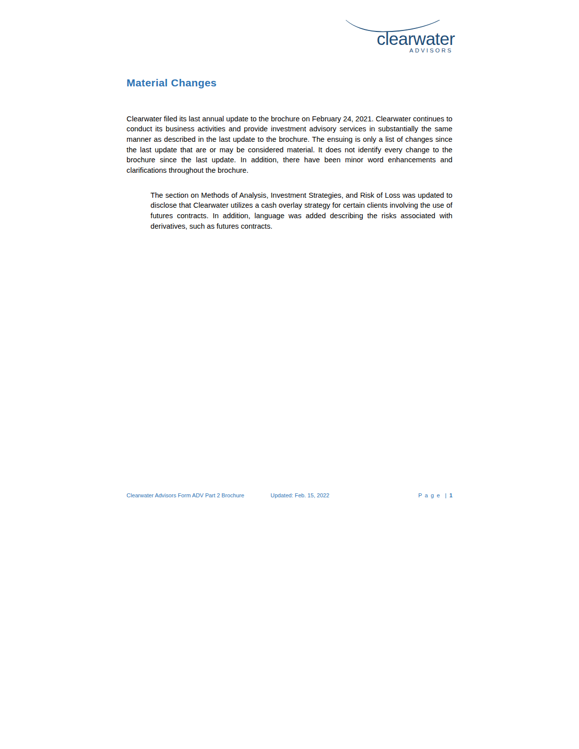clearwater ADVISORS
Material Changes
Clearwater filed its last annual update to the brochure on February 24, 2021. Clearwater continues to conduct its business activities and provide investment advisory services in substantially the same manner as described in the last update to the brochure. The ensuing is only a list of changes since the last update that are or may be considered material. It does not identify every change to the brochure since the last update. In addition, there have been minor word enhancements and clarifications throughout the brochure.
The section on Methods of Analysis, Investment Strategies, and Risk of Loss was updated to disclose that Clearwater utilizes a cash overlay strategy for certain clients involving the use of futures contracts. In addition, language was added describing the risks associated with derivatives, such as futures contracts.
Clearwater Advisors Form ADV Part 2 Brochure Updated: Feb. 15, 2022 P a g e | 1